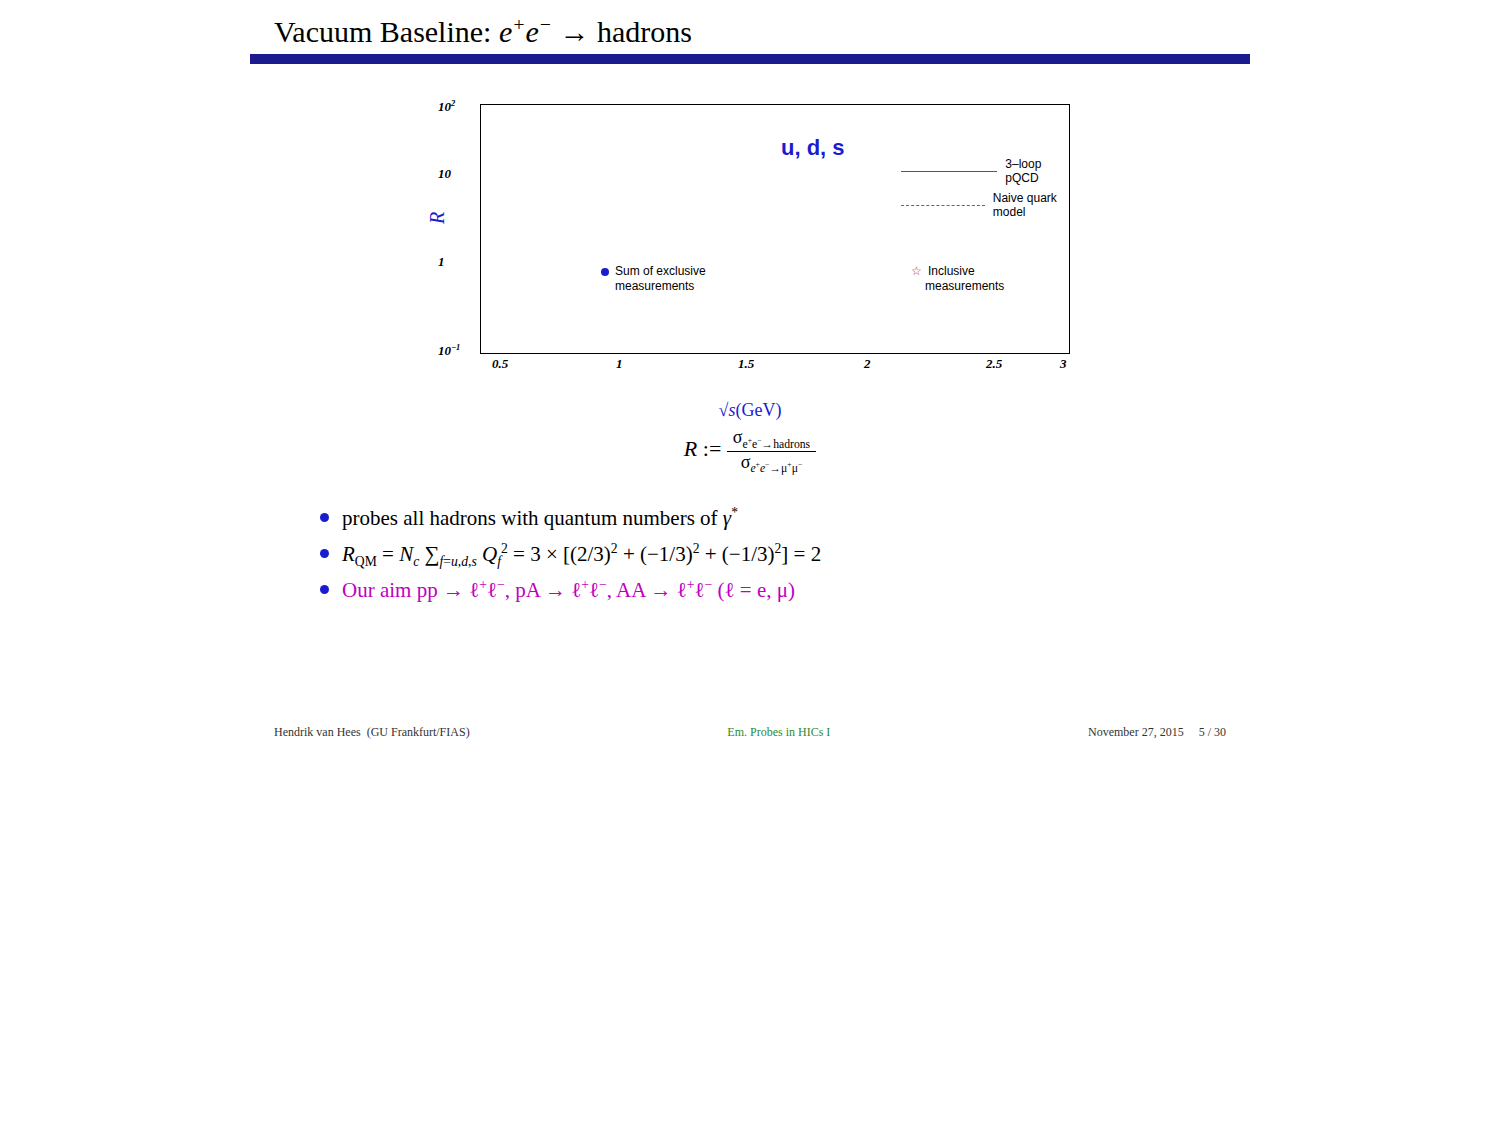Vacuum Baseline: e+e− → hadrons
R
102
10
1
10−1
u, d, s
3–loop pQCD
Naive quark model
Sum of exclusive
measurements
☆Inclusive
measurements
0.5
1
1.5
2
2.5
3
√s(GeV)
R := σe+e−→hadrons σe+e−→μ+μ−
probes all hadrons with quantum numbers of γ*
RQM = Nc ∑f=u,d,s Qf2 = 3 × [(2/3)2 + (−1/3)2 + (−1/3)2] = 2
Our aim pp → ℓ+ℓ−, pA → ℓ+ℓ−, AA → ℓ+ℓ− (ℓ = e, μ)
Hendrik van Hees (GU Frankfurt/FIAS)
Em. Probes in HICs I
November 27, 2015 5 / 30